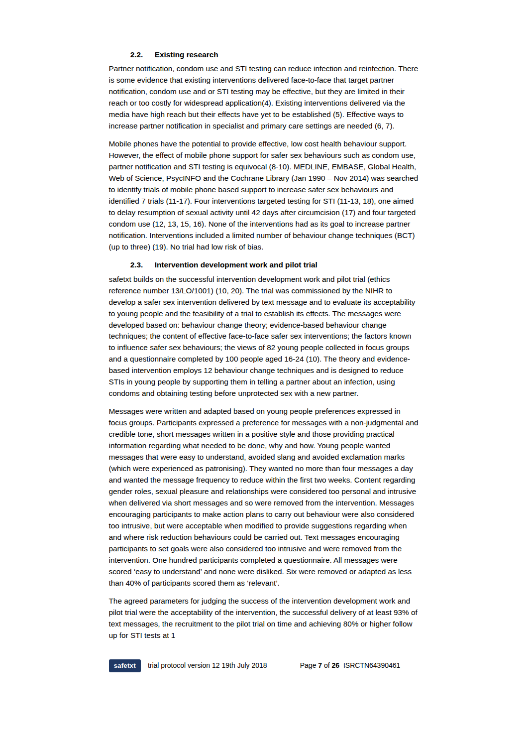2.2. Existing research
Partner notification, condom use and STI testing can reduce infection and reinfection. There is some evidence that existing interventions delivered face-to-face that target partner notification, condom use and or STI testing may be effective, but they are limited in their reach or too costly for widespread application(4). Existing interventions delivered via the media have high reach but their effects have yet to be established (5). Effective ways to increase partner notification in specialist and primary care settings are needed (6, 7).
Mobile phones have the potential to provide effective, low cost health behaviour support. However, the effect of mobile phone support for safer sex behaviours such as condom use, partner notification and STI testing is equivocal (8-10). MEDLINE, EMBASE, Global Health, Web of Science, PsycINFO and the Cochrane Library (Jan 1990 – Nov 2014) was searched to identify trials of mobile phone based support to increase safer sex behaviours and identified 7 trials (11-17). Four interventions targeted testing for STI (11-13, 18), one aimed to delay resumption of sexual activity until 42 days after circumcision (17) and four targeted condom use (12, 13, 15, 16). None of the interventions had as its goal to increase partner notification. Interventions included a limited number of behaviour change techniques (BCT) (up to three) (19). No trial had low risk of bias.
2.3. Intervention development work and pilot trial
safetxt builds on the successful intervention development work and pilot trial (ethics reference number 13/LO/1001) (10, 20). The trial was commissioned by the NIHR to develop a safer sex intervention delivered by text message and to evaluate its acceptability to young people and the feasibility of a trial to establish its effects. The messages were developed based on: behaviour change theory; evidence-based behaviour change techniques; the content of effective face-to-face safer sex interventions; the factors known to influence safer sex behaviours; the views of 82 young people collected in focus groups and a questionnaire completed by 100 people aged 16-24 (10). The theory and evidence-based intervention employs 12 behaviour change techniques and is designed to reduce STIs in young people by supporting them in telling a partner about an infection, using condoms and obtaining testing before unprotected sex with a new partner.
Messages were written and adapted based on young people preferences expressed in focus groups. Participants expressed a preference for messages with a non-judgmental and credible tone, short messages written in a positive style and those providing practical information regarding what needed to be done, why and how. Young people wanted messages that were easy to understand, avoided slang and avoided exclamation marks (which were experienced as patronising). They wanted no more than four messages a day and wanted the message frequency to reduce within the first two weeks. Content regarding gender roles, sexual pleasure and relationships were considered too personal and intrusive when delivered via short messages and so were removed from the intervention. Messages encouraging participants to make action plans to carry out behaviour were also considered too intrusive, but were acceptable when modified to provide suggestions regarding when and where risk reduction behaviours could be carried out. Text messages encouraging participants to set goals were also considered too intrusive and were removed from the intervention. One hundred participants completed a questionnaire. All messages were scored ‘easy to understand’ and none were disliked. Six were removed or adapted as less than 40% of participants scored them as ‘relevant’.
The agreed parameters for judging the success of the intervention development work and pilot trial were the acceptability of the intervention, the successful delivery of at least 93% of text messages, the recruitment to the pilot trial on time and achieving 80% or higher follow up for STI tests at 1
safetxt
trial protocol version 12 19th July 2018
Page 7 of 26 ISRCTN64390461